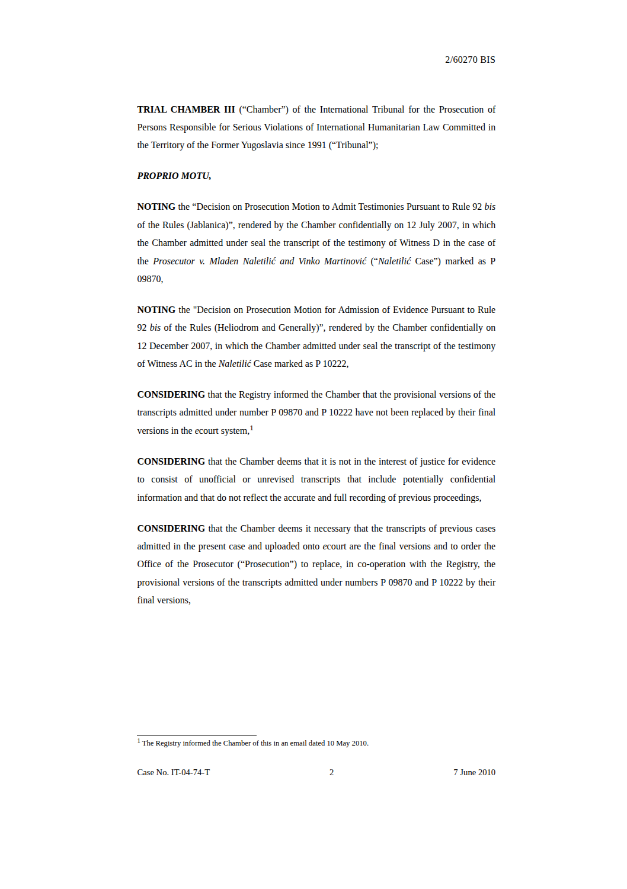2/60270 BIS
TRIAL CHAMBER III (“Chamber”) of the International Tribunal for the Prosecution of Persons Responsible for Serious Violations of International Humanitarian Law Committed in the Territory of the Former Yugoslavia since 1991 (“Tribunal”);
PROPRIO MOTU,
NOTING the “Decision on Prosecution Motion to Admit Testimonies Pursuant to Rule 92 bis of the Rules (Jablanica)”, rendered by the Chamber confidentially on 12 July 2007, in which the Chamber admitted under seal the transcript of the testimony of Witness D in the case of the Prosecutor v. Mladen Naletilić and Vinko Martinović (“Naletilić Case”) marked as P 09870,
NOTING the "Decision on Prosecution Motion for Admission of Evidence Pursuant to Rule 92 bis of the Rules (Heliodrom and Generally)”, rendered by the Chamber confidentially on 12 December 2007, in which the Chamber admitted under seal the transcript of the testimony of Witness AC in the Naletilić Case marked as P 10222,
CONSIDERING that the Registry informed the Chamber that the provisional versions of the transcripts admitted under number P 09870 and P 10222 have not been replaced by their final versions in the ecourt system,1
CONSIDERING that the Chamber deems that it is not in the interest of justice for evidence to consist of unofficial or unrevised transcripts that include potentially confidential information and that do not reflect the accurate and full recording of previous proceedings,
CONSIDERING that the Chamber deems it necessary that the transcripts of previous cases admitted in the present case and uploaded onto ecourt are the final versions and to order the Office of the Prosecutor (“Prosecution”) to replace, in co-operation with the Registry, the provisional versions of the transcripts admitted under numbers P 09870 and P 10222 by their final versions,
1 The Registry informed the Chamber of this in an email dated 10 May 2010.
Case No. IT-04-74-T
2
7 June 2010